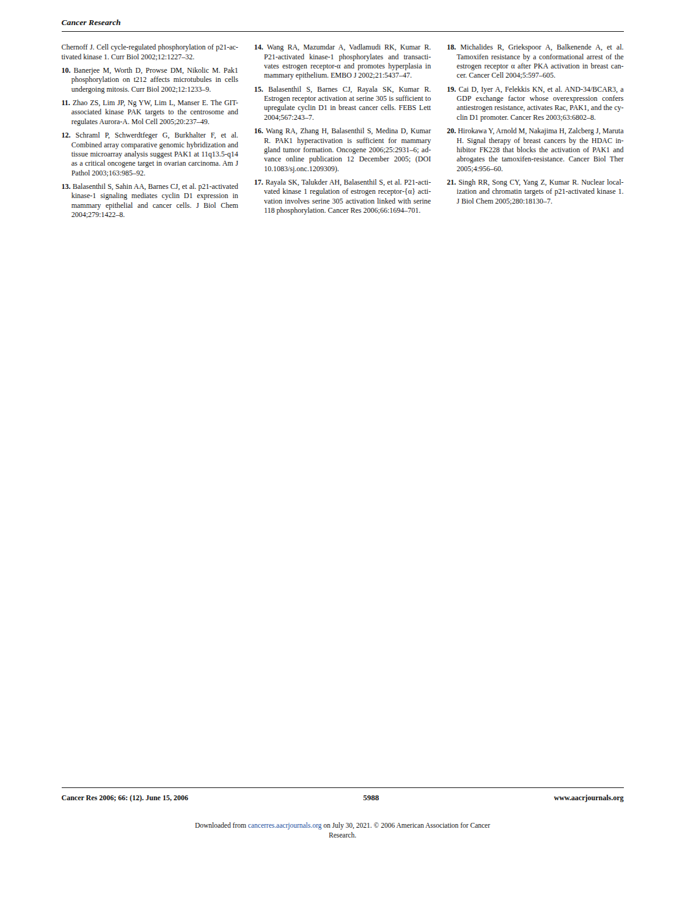Cancer Research
Chernoff J. Cell cycle-regulated phosphorylation of p21-activated kinase 1. Curr Biol 2002;12:1227–32.
10. Banerjee M, Worth D, Prowse DM, Nikolic M. Pak1 phosphorylation on t212 affects microtubules in cells undergoing mitosis. Curr Biol 2002;12:1233–9.
11. Zhao ZS, Lim JP, Ng YW, Lim L, Manser E. The GIT-associated kinase PAK targets to the centrosome and regulates Aurora-A. Mol Cell 2005;20:237–49.
12. Schraml P, Schwerdtfeger G, Burkhalter F, et al. Combined array comparative genomic hybridization and tissue microarray analysis suggest PAK1 at 11q13.5-q14 as a critical oncogene target in ovarian carcinoma. Am J Pathol 2003;163:985–92.
13. Balasenthil S, Sahin AA, Barnes CJ, et al. p21-activated kinase-1 signaling mediates cyclin D1 expression in mammary epithelial and cancer cells. J Biol Chem 2004;279:1422–8.
14. Wang RA, Mazumdar A, Vadlamudi RK, Kumar R. P21-activated kinase-1 phosphorylates and transactivates estrogen receptor-α and promotes hyperplasia in mammary epithelium. EMBO J 2002;21:5437–47.
15. Balasenthil S, Barnes CJ, Rayala SK, Kumar R. Estrogen receptor activation at serine 305 is sufficient to upregulate cyclin D1 in breast cancer cells. FEBS Lett 2004;567:243–7.
16. Wang RA, Zhang H, Balasenthil S, Medina D, Kumar R. PAK1 hyperactivation is sufficient for mammary gland tumor formation. Oncogene 2006;25:2931–6; advance online publication 12 December 2005; (DOI 10.1083/sj.onc.1209309).
17. Rayala SK, Talukder AH, Balasenthil S, et al. P21-activated kinase 1 regulation of estrogen receptor-{α} activation involves serine 305 activation linked with serine 118 phosphorylation. Cancer Res 2006;66:1694–701.
18. Michalides R, Griekspoor A, Balkenende A, et al. Tamoxifen resistance by a conformational arrest of the estrogen receptor α after PKA activation in breast cancer. Cancer Cell 2004;5:597–605.
19. Cai D, Iyer A, Felekkis KN, et al. AND-34/BCAR3, a GDP exchange factor whose overexpression confers antiestrogen resistance, activates Rac, PAK1, and the cyclin D1 promoter. Cancer Res 2003;63:6802–8.
20. Hirokawa Y, Arnold M, Nakajima H, Zalcberg J, Maruta H. Signal therapy of breast cancers by the HDAC inhibitor FK228 that blocks the activation of PAK1 and abrogates the tamoxifen-resistance. Cancer Biol Ther 2005;4:956–60.
21. Singh RR, Song CY, Yang Z, Kumar R. Nuclear localization and chromatin targets of p21-activated kinase 1. J Biol Chem 2005;280:18130–7.
Cancer Res 2006; 66: (12). June 15, 2006
5988
www.aacrjournals.org
Downloaded from cancerres.aacrjournals.org on July 30, 2021. © 2006 American Association for Cancer Research.